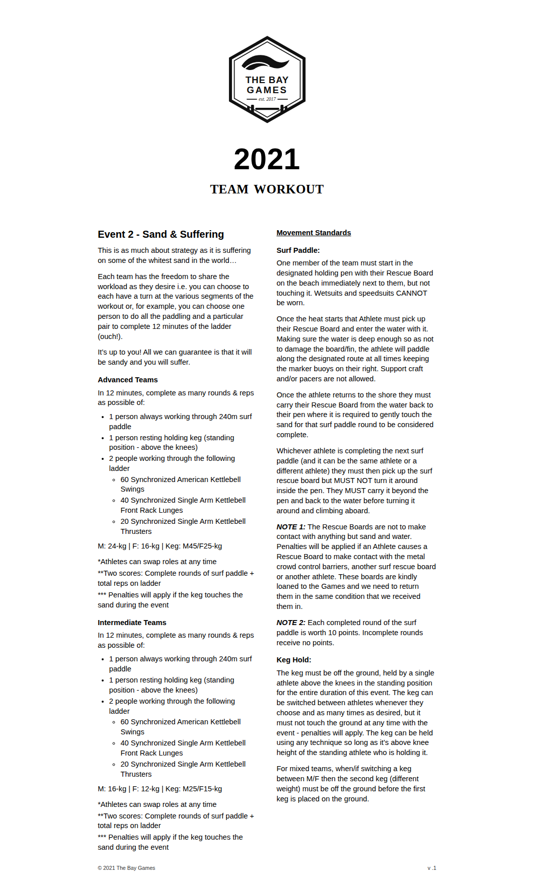THE BAY GAMES est. 2017
2021
Team Workout
Event 2 - Sand & Suffering
This is as much about strategy as it is suffering on some of the whitest sand in the world…
Each team has the freedom to share the workload as they desire i.e. you can choose to each have a turn at the various segments of the workout or, for example, you can choose one person to do all the paddling and a particular pair to complete 12 minutes of the ladder (ouch!).
It’s up to you! All we can guarantee is that it will be sandy and you will suffer.
Advanced Teams
In 12 minutes, complete as many rounds & reps as possible of:
1 person always working through 240m surf paddle
1 person resting holding keg (standing position - above the knees)
2 people working through the following ladder
60 Synchronized American Kettlebell Swings
40 Synchronized Single Arm Kettlebell Front Rack Lunges
20 Synchronized Single Arm Kettlebell Thrusters
M: 24-kg | F: 16-kg | Keg: M45/F25-kg
*Athletes can swap roles at any time
**Two scores: Complete rounds of surf paddle + total reps on ladder
*** Penalties will apply if the keg touches the sand during the event
Intermediate Teams
In 12 minutes, complete as many rounds & reps as possible of:
1 person always working through 240m surf paddle
1 person resting holding keg (standing position - above the knees)
2 people working through the following ladder
60 Synchronized American Kettlebell Swings
40 Synchronized Single Arm Kettlebell Front Rack Lunges
20 Synchronized Single Arm Kettlebell Thrusters
M: 16-kg | F: 12-kg | Keg: M25/F15-kg
*Athletes can swap roles at any time
**Two scores: Complete rounds of surf paddle + total reps on ladder
*** Penalties will apply if the keg touches the sand during the event
Movement Standards
Surf Paddle:
One member of the team must start in the designated holding pen with their Rescue Board on the beach immediately next to them, but not touching it. Wetsuits and speedsuits CANNOT be worn.
Once the heat starts that Athlete must pick up their Rescue Board and enter the water with it. Making sure the water is deep enough so as not to damage the board/fin, the athlete will paddle along the designated route at all times keeping the marker buoys on their right. Support craft and/or pacers are not allowed.
Once the athlete returns to the shore they must carry their Rescue Board from the water back to their pen where it is required to gently touch the sand for that surf paddle round to be considered complete.
Whichever athlete is completing the next surf paddle (and it can be the same athlete or a different athlete) they must then pick up the surf rescue board but MUST NOT turn it around inside the pen. They MUST carry it beyond the pen and back to the water before turning it around and climbing aboard.
NOTE 1: The Rescue Boards are not to make contact with anything but sand and water. Penalties will be applied if an Athlete causes a Rescue Board to make contact with the metal crowd control barriers, another surf rescue board or another athlete. These boards are kindly loaned to the Games and we need to return them in the same condition that we received them in.
NOTE 2: Each completed round of the surf paddle is worth 10 points. Incomplete rounds receive no points.
Keg Hold:
The keg must be off the ground, held by a single athlete above the knees in the standing position for the entire duration of this event. The keg can be switched between athletes whenever they choose and as many times as desired, but it must not touch the ground at any time with the event - penalties will apply. The keg can be held using any technique so long as it’s above knee height of the standing athlete who is holding it.
For mixed teams, when/if switching a keg between M/F then the second keg (different weight) must be off the ground before the first keg is placed on the ground.
© 2021 The Bay Games v .1